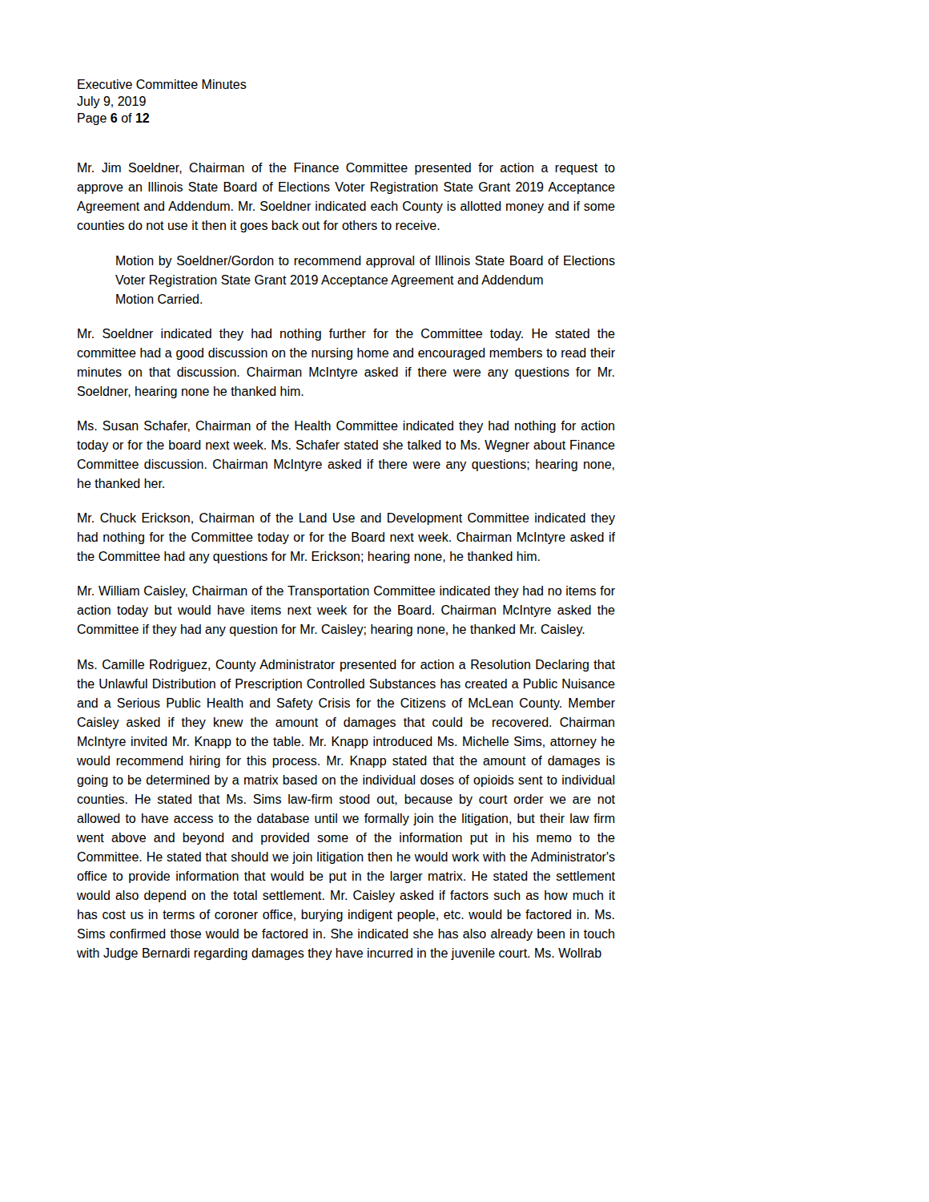Executive Committee Minutes
July 9, 2019
Page 6 of 12
Mr. Jim Soeldner, Chairman of the Finance Committee presented for action a request to approve an Illinois State Board of Elections Voter Registration State Grant 2019 Acceptance Agreement and Addendum. Mr. Soeldner indicated each County is allotted money and if some counties do not use it then it goes back out for others to receive.
Motion by Soeldner/Gordon to recommend approval of Illinois State Board of Elections Voter Registration State Grant 2019 Acceptance Agreement and Addendum
Motion Carried.
Mr. Soeldner indicated they had nothing further for the Committee today. He stated the committee had a good discussion on the nursing home and encouraged members to read their minutes on that discussion. Chairman McIntyre asked if there were any questions for Mr. Soeldner, hearing none he thanked him.
Ms. Susan Schafer, Chairman of the Health Committee indicated they had nothing for action today or for the board next week. Ms. Schafer stated she talked to Ms. Wegner about Finance Committee discussion. Chairman McIntyre asked if there were any questions; hearing none, he thanked her.
Mr. Chuck Erickson, Chairman of the Land Use and Development Committee indicated they had nothing for the Committee today or for the Board next week. Chairman McIntyre asked if the Committee had any questions for Mr. Erickson; hearing none, he thanked him.
Mr. William Caisley, Chairman of the Transportation Committee indicated they had no items for action today but would have items next week for the Board. Chairman McIntyre asked the Committee if they had any question for Mr. Caisley; hearing none, he thanked Mr. Caisley.
Ms. Camille Rodriguez, County Administrator presented for action a Resolution Declaring that the Unlawful Distribution of Prescription Controlled Substances has created a Public Nuisance and a Serious Public Health and Safety Crisis for the Citizens of McLean County. Member Caisley asked if they knew the amount of damages that could be recovered. Chairman McIntyre invited Mr. Knapp to the table. Mr. Knapp introduced Ms. Michelle Sims, attorney he would recommend hiring for this process. Mr. Knapp stated that the amount of damages is going to be determined by a matrix based on the individual doses of opioids sent to individual counties. He stated that Ms. Sims law-firm stood out, because by court order we are not allowed to have access to the database until we formally join the litigation, but their law firm went above and beyond and provided some of the information put in his memo to the Committee. He stated that should we join litigation then he would work with the Administrator's office to provide information that would be put in the larger matrix. He stated the settlement would also depend on the total settlement. Mr. Caisley asked if factors such as how much it has cost us in terms of coroner office, burying indigent people, etc. would be factored in. Ms. Sims confirmed those would be factored in. She indicated she has also already been in touch with Judge Bernardi regarding damages they have incurred in the juvenile court. Ms. Wollrab